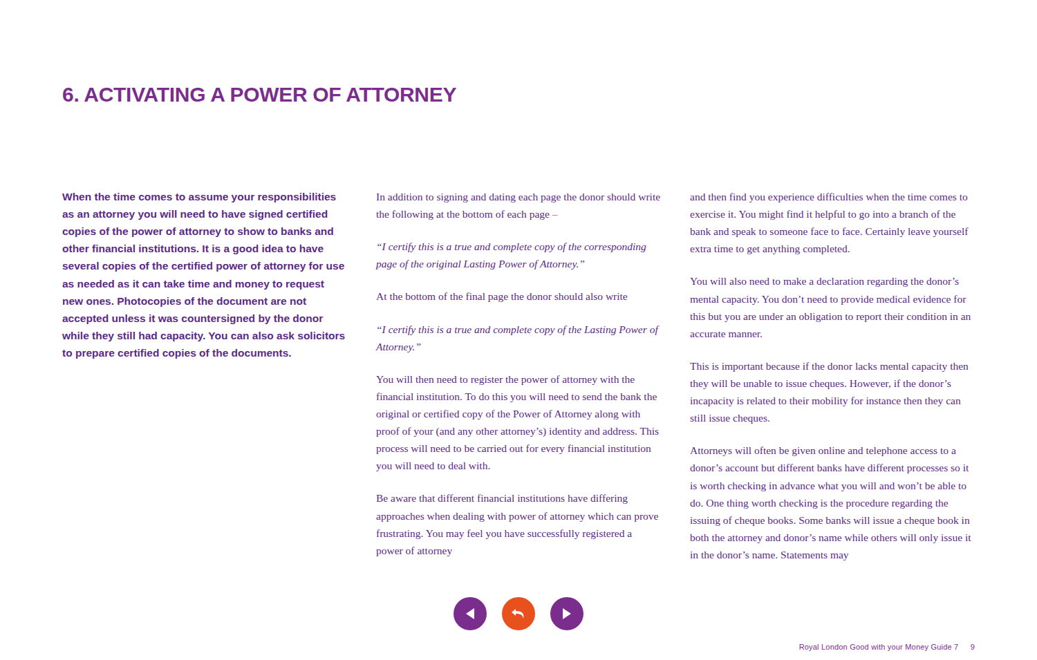6. Activating a Power of Attorney
When the time comes to assume your responsibilities as an attorney you will need to have signed certified copies of the power of attorney to show to banks and other financial institutions. It is a good idea to have several copies of the certified power of attorney for use as needed as it can take time and money to request new ones. Photocopies of the document are not accepted unless it was countersigned by the donor while they still had capacity. You can also ask solicitors to prepare certified copies of the documents.
In addition to signing and dating each page the donor should write the following at the bottom of each page –
“I certify this is a true and complete copy of the corresponding page of the original Lasting Power of Attorney.”
At the bottom of the final page the donor should also write
“I certify this is a true and complete copy of the Lasting Power of Attorney.”
You will then need to register the power of attorney with the financial institution. To do this you will need to send the bank the original or certified copy of the Power of Attorney along with proof of your (and any other attorney’s) identity and address. This process will need to be carried out for every financial institution you will need to deal with.
Be aware that different financial institutions have differing approaches when dealing with power of attorney which can prove frustrating. You may feel you have successfully registered a power of attorney
and then find you experience difficulties when the time comes to exercise it. You might find it helpful to go into a branch of the bank and speak to someone face to face. Certainly leave yourself extra time to get anything completed.
You will also need to make a declaration regarding the donor’s mental capacity. You don’t need to provide medical evidence for this but you are under an obligation to report their condition in an accurate manner.
This is important because if the donor lacks mental capacity then they will be unable to issue cheques. However, if the donor’s incapacity is related to their mobility for instance then they can still issue cheques.
Attorneys will often be given online and telephone access to a donor’s account but different banks have different processes so it is worth checking in advance what you will and won’t be able to do. One thing worth checking is the procedure regarding the issuing of cheque books. Some banks will issue a cheque book in both the attorney and donor’s name while others will only issue it in the donor’s name. Statements may
Royal London Good with your Money Guide 7 9